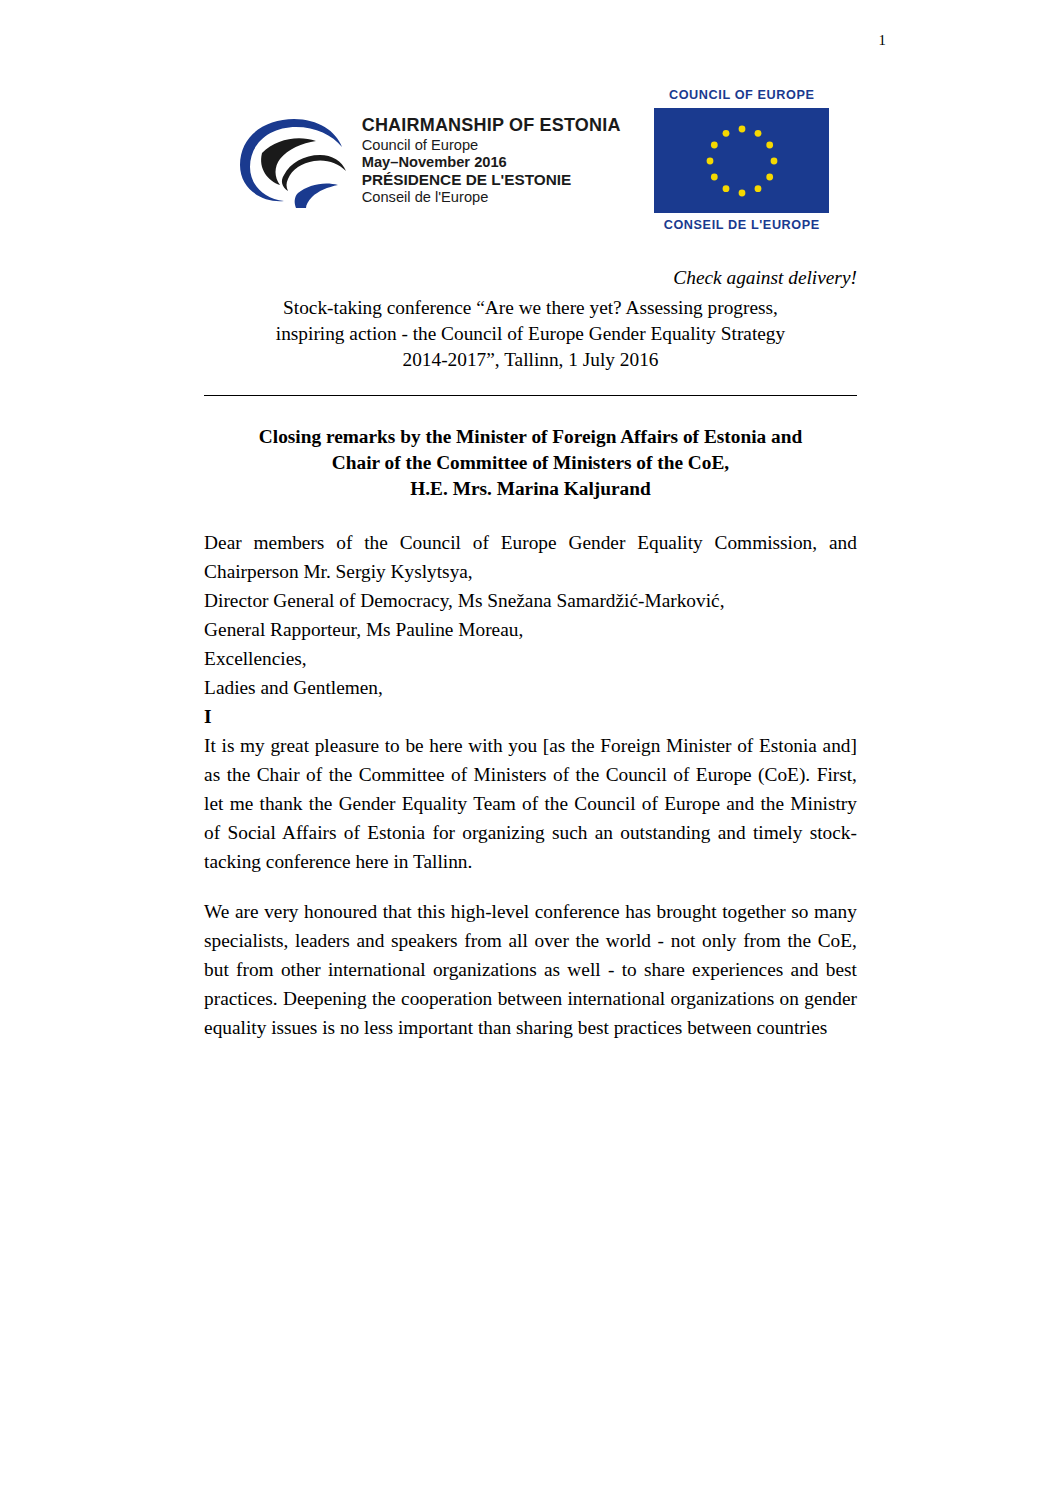1
CHAIRMANSHIP OF ESTONIA
Council of Europe
May–November 2016
PRÉSIDENCE DE L'ESTONIE
Conseil de l'Europe
COUNCIL OF EUROPE
CONSEIL DE L'EUROPE
Check against delivery!
Stock-taking conference “Are we there yet? Assessing progress,
inspiring action - the Council of Europe Gender Equality Strategy
2014-2017”, Tallinn, 1 July 2016
Closing remarks by the Minister of Foreign Affairs of Estonia and
Chair of the Committee of Ministers of the CoE,
H.E. Mrs. Marina Kaljurand
Dear members of the Council of Europe Gender Equality Commission, and Chairperson Mr. Sergiy Kyslytsya,
Director General of Democracy, Ms Snežana Samardžić-Marković,
General Rapporteur, Ms Pauline Moreau,
Excellencies,
Ladies and Gentlemen,
I
It is my great pleasure to be here with you [as the Foreign Minister of Estonia and] as the Chair of the Committee of Ministers of the Council of Europe (CoE). First, let me thank the Gender Equality Team of the Council of Europe and the Ministry of Social Affairs of Estonia for organizing such an outstanding and timely stock-tacking conference here in Tallinn.
We are very honoured that this high-level conference has brought together so many specialists, leaders and speakers from all over the world - not only from the CoE, but from other international organizations as well - to share experiences and best practices. Deepening the cooperation between international organizations on gender equality issues is no less important than sharing best practices between countries